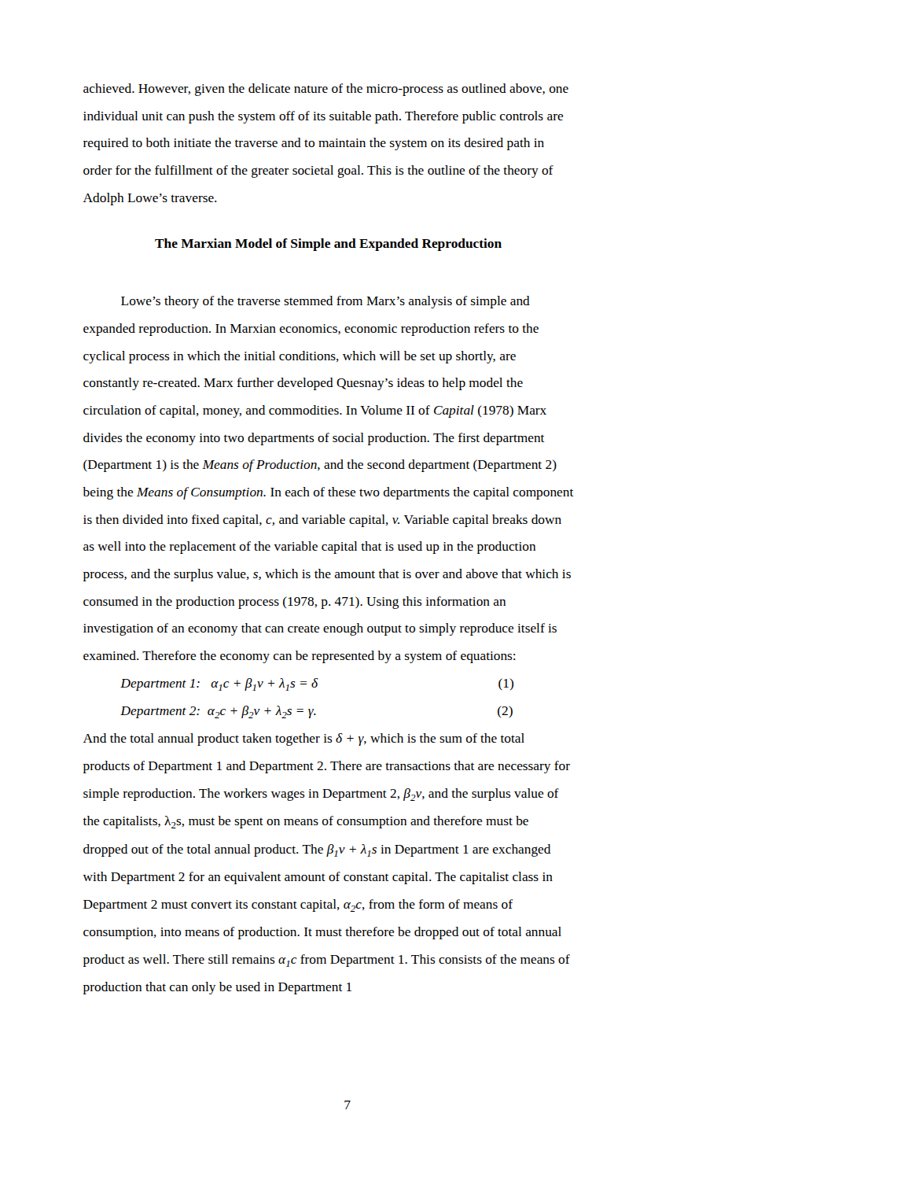achieved. However, given the delicate nature of the micro-process as outlined above, one individual unit can push the system off of its suitable path. Therefore public controls are required to both initiate the traverse and to maintain the system on its desired path in order for the fulfillment of the greater societal goal. This is the outline of the theory of Adolph Lowe’s traverse.
The Marxian Model of Simple and Expanded Reproduction
Lowe’s theory of the traverse stemmed from Marx’s analysis of simple and expanded reproduction. In Marxian economics, economic reproduction refers to the cyclical process in which the initial conditions, which will be set up shortly, are constantly re-created. Marx further developed Quesnay’s ideas to help model the circulation of capital, money, and commodities. In Volume II of Capital (1978) Marx divides the economy into two departments of social production. The first department (Department 1) is the Means of Production, and the second department (Department 2) being the Means of Consumption. In each of these two departments the capital component is then divided into fixed capital, c, and variable capital, v. Variable capital breaks down as well into the replacement of the variable capital that is used up in the production process, and the surplus value, s, which is the amount that is over and above that which is consumed in the production process (1978, p. 471). Using this information an investigation of an economy that can create enough output to simply reproduce itself is examined. Therefore the economy can be represented by a system of equations:
Department 1: α1c + β1v + λ1s = δ(1) Department 2: α2c + β2v + λ2s = γ.(2)
And the total annual product taken together is δ + γ, which is the sum of the total products of Department 1 and Department 2. There are transactions that are necessary for simple reproduction. The workers wages in Department 2, β2v, and the surplus value of the capitalists, λ2s, must be spent on means of consumption and therefore must be dropped out of the total annual product. The β1v + λ1s in Department 1 are exchanged with Department 2 for an equivalent amount of constant capital. The capitalist class in Department 2 must convert its constant capital, α2c, from the form of means of consumption, into means of production. It must therefore be dropped out of total annual product as well. There still remains α1c from Department 1. This consists of the means of production that can only be used in Department 1
7